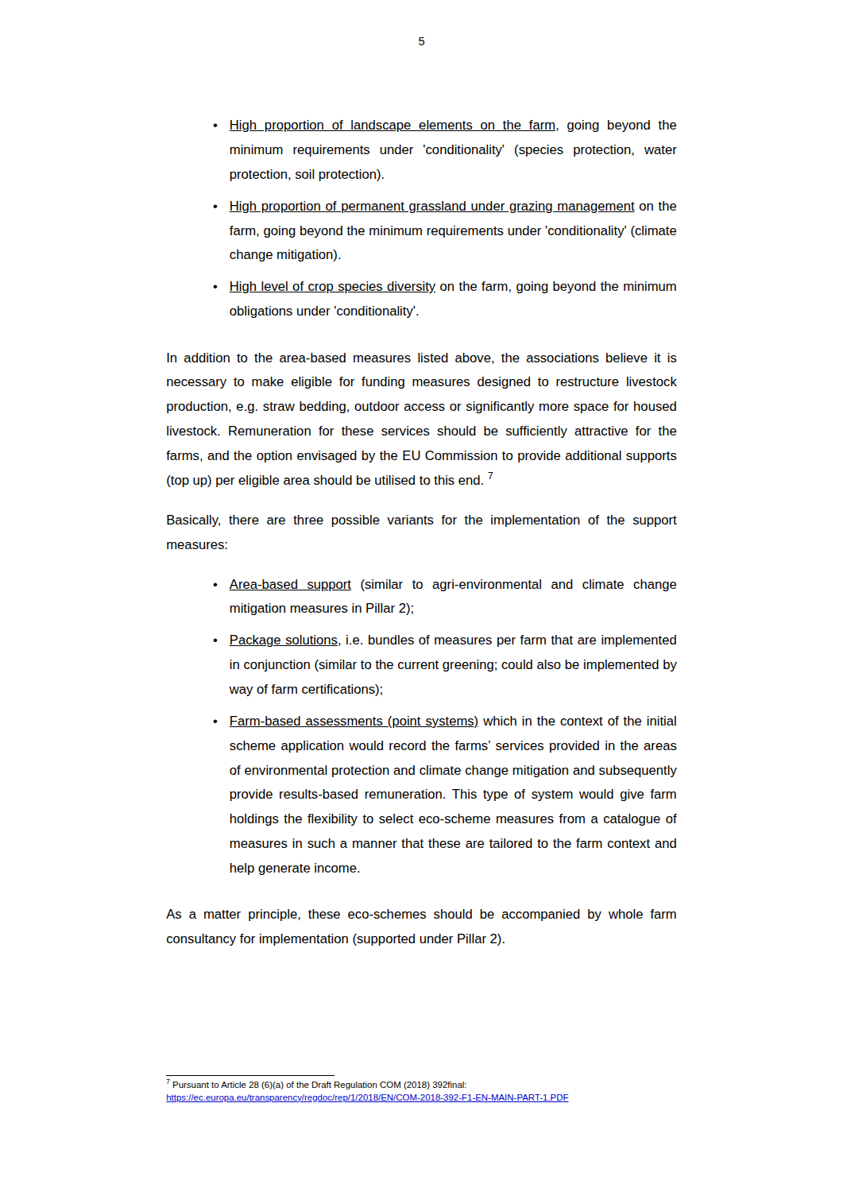5
High proportion of landscape elements on the farm, going beyond the minimum requirements under 'conditionality' (species protection, water protection, soil protection).
High proportion of permanent grassland under grazing management on the farm, going beyond the minimum requirements under 'conditionality' (climate change mitigation).
High level of crop species diversity on the farm, going beyond the minimum obligations under 'conditionality'.
In addition to the area-based measures listed above, the associations believe it is necessary to make eligible for funding measures designed to restructure livestock production, e.g. straw bedding, outdoor access or significantly more space for housed livestock. Remuneration for these services should be sufficiently attractive for the farms, and the option envisaged by the EU Commission to provide additional supports (top up) per eligible area should be utilised to this end. 7
Basically, there are three possible variants for the implementation of the support measures:
Area-based support (similar to agri-environmental and climate change mitigation measures in Pillar 2);
Package solutions, i.e. bundles of measures per farm that are implemented in conjunction (similar to the current greening; could also be implemented by way of farm certifications);
Farm-based assessments (point systems) which in the context of the initial scheme application would record the farms’ services provided in the areas of environmental protection and climate change mitigation and subsequently provide results-based remuneration. This type of system would give farm holdings the flexibility to select eco-scheme measures from a catalogue of measures in such a manner that these are tailored to the farm context and help generate income.
As a matter principle, these eco-schemes should be accompanied by whole farm consultancy for implementation (supported under Pillar 2).
7 Pursuant to Article 28 (6)(a) of the Draft Regulation COM (2018) 392final: https://ec.europa.eu/transparency/regdoc/rep/1/2018/EN/COM-2018-392-F1-EN-MAIN-PART-1.PDF